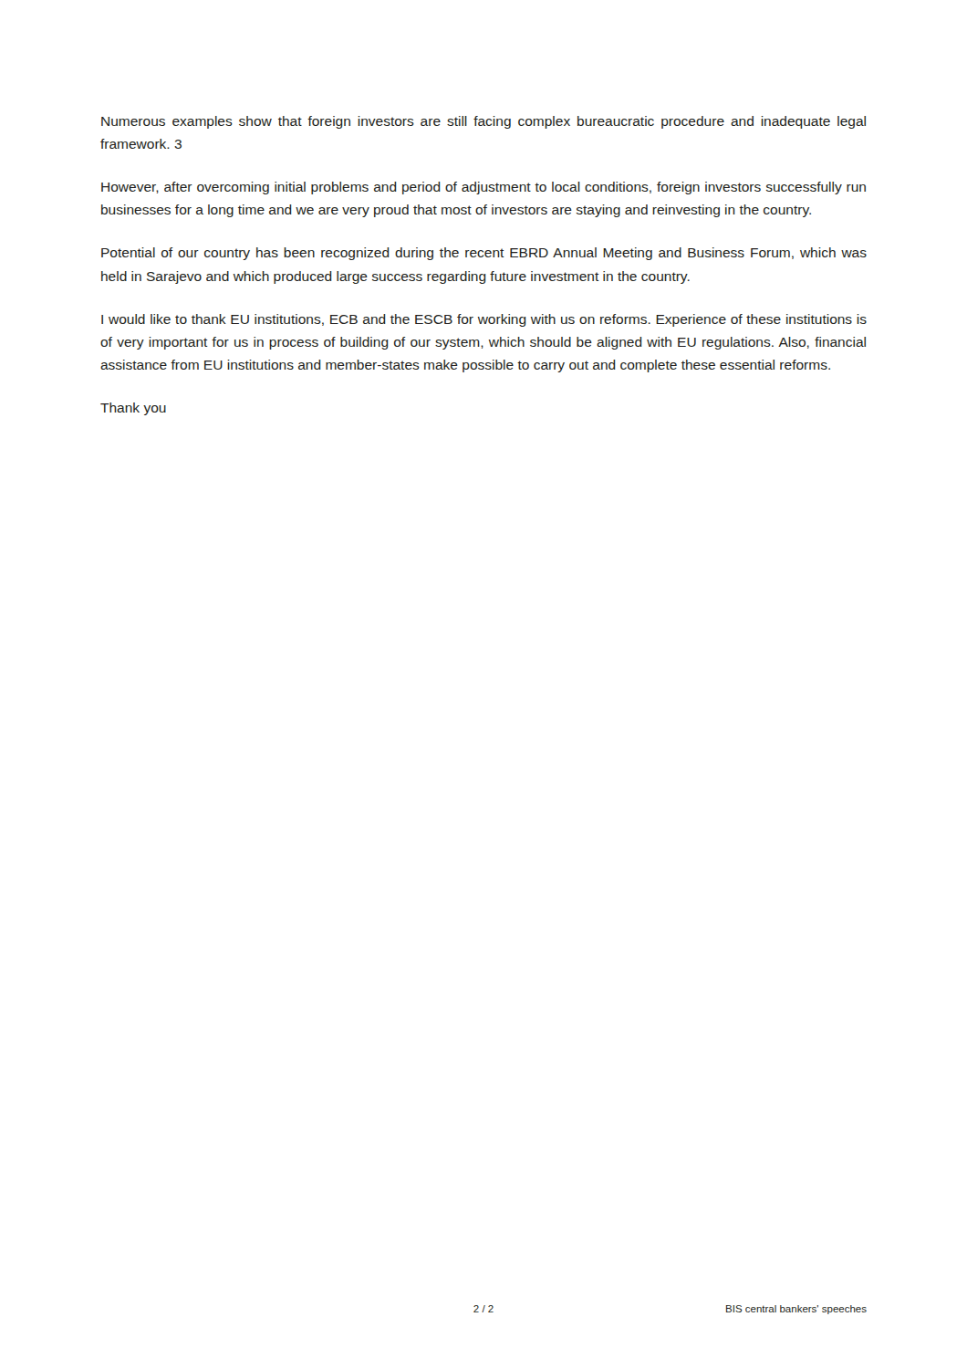Numerous examples show that foreign investors are still facing complex bureaucratic procedure and inadequate legal framework. 3
However, after overcoming initial problems and period of adjustment to local conditions, foreign investors successfully run businesses for a long time and we are very proud that most of investors are staying and reinvesting in the country.
Potential of our country has been recognized during the recent EBRD Annual Meeting and Business Forum, which was held in Sarajevo and which produced large success regarding future investment in the country.
I would like to thank EU institutions, ECB and the ESCB for working with us on reforms. Experience of these institutions is of very important for us in process of building of our system, which should be aligned with EU regulations. Also, financial assistance from EU institutions and member-states make possible to carry out and complete these essential reforms.
Thank you
2 / 2 BIS central bankers' speeches